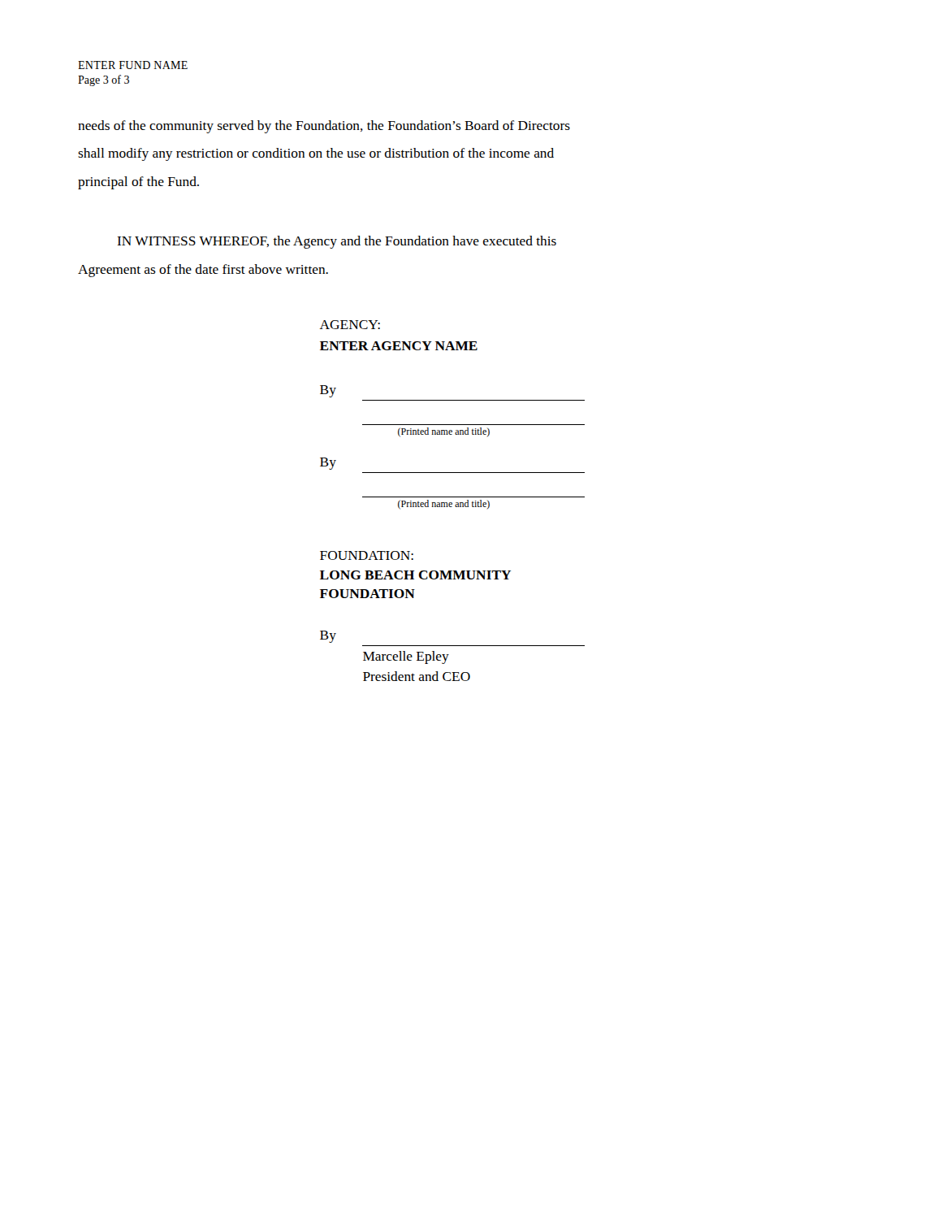ENTER FUND NAME
Page 3 of 3
needs of the community served by the Foundation, the Foundation’s Board of Directors shall modify any restriction or condition on the use or distribution of the income and principal of the Fund.
IN WITNESS WHEREOF, the Agency and the Foundation have executed this Agreement as of the date first above written.
AGENCY:
ENTER AGENCY NAME
By
(Printed name and title)
By
(Printed name and title)
FOUNDATION:
LONG BEACH COMMUNITY FOUNDATION
By
Marcelle Epley
President and CEO